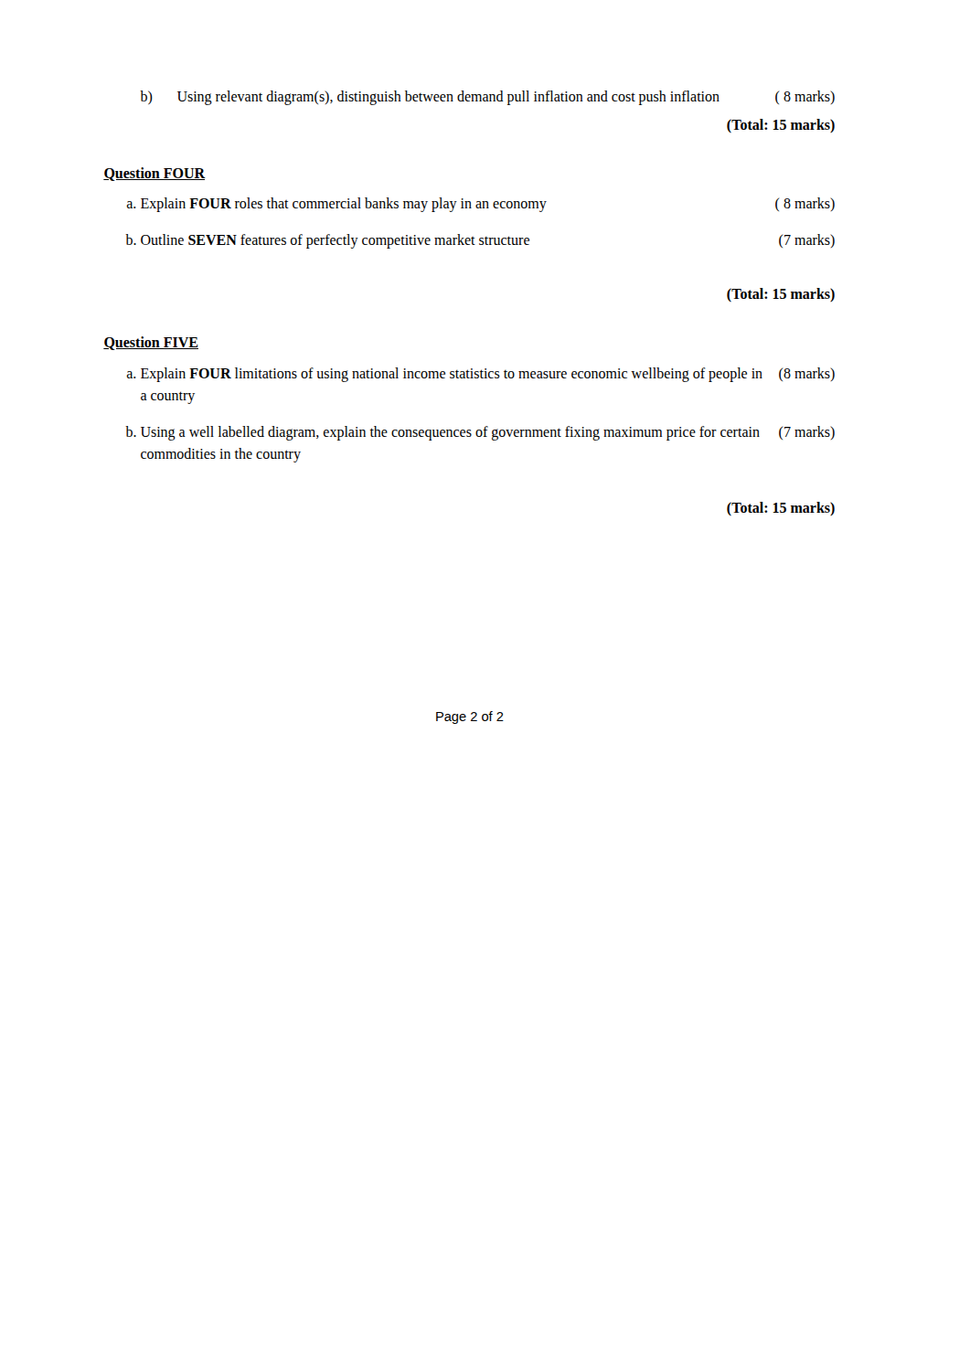b) Using relevant diagram(s), distinguish between demand pull inflation and cost push inflation ( 8 marks)
(Total: 15 marks)
Question FOUR
Explain FOUR roles that commercial banks may play in an economy ( 8 marks)
Outline SEVEN features of perfectly competitive market structure (7 marks)
(Total: 15 marks)
Question FIVE
Explain FOUR limitations of using national income statistics to measure economic wellbeing of people in a country (8 marks)
Using a well labelled diagram, explain the consequences of government fixing maximum price for certain commodities in the country (7 marks)
(Total: 15 marks)
Page 2 of 2